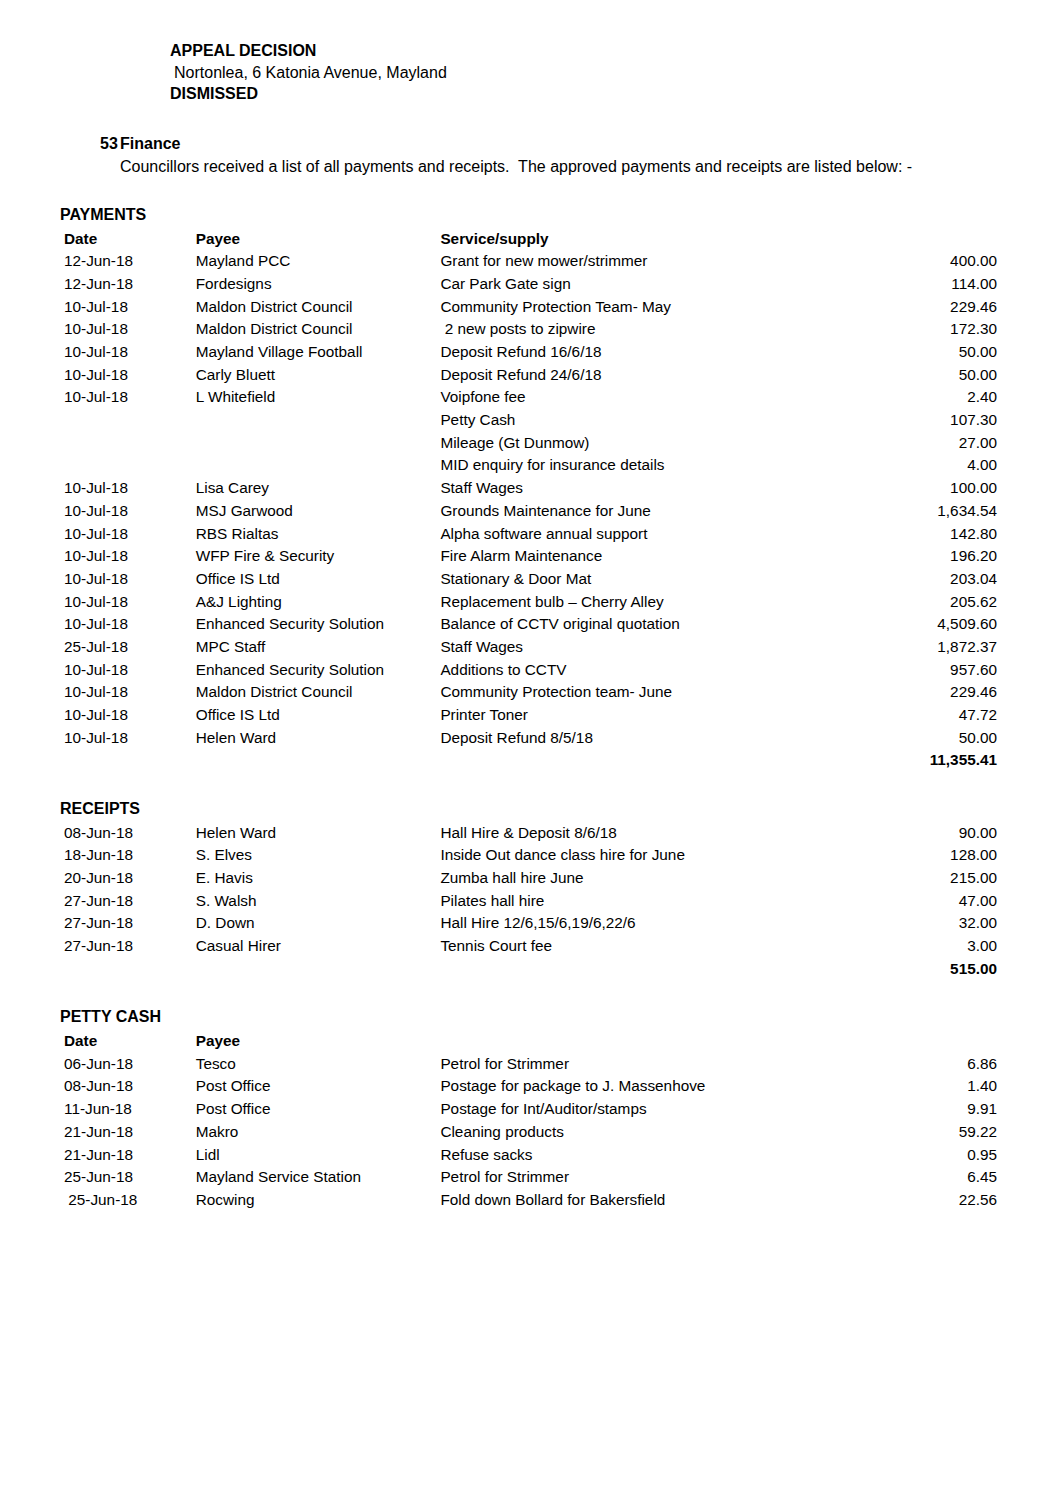APPEAL DECISION
Nortonlea, 6 Katonia Avenue, Mayland
DISMISSED
53
Finance
Councillors received a list of all payments and receipts. The approved payments and receipts are listed below: -
PAYMENTS
| Date | Payee | Service/supply | |
| --- | --- | --- | --- |
| 12-Jun-18 | Mayland PCC | Grant for new mower/strimmer | 400.00 |
| 12-Jun-18 | Fordesigns | Car Park Gate sign | 114.00 |
| 10-Jul-18 | Maldon District Council | Community Protection Team- May | 229.46 |
| 10-Jul-18 | Maldon District Council | 2 new posts to zipwire | 172.30 |
| 10-Jul-18 | Mayland Village Football | Deposit Refund 16/6/18 | 50.00 |
| 10-Jul-18 | Carly Bluett | Deposit Refund 24/6/18 | 50.00 |
| 10-Jul-18 | L Whitefield | Voipfone fee | 2.40 |
| | | Petty Cash | 107.30 |
| | | Mileage (Gt Dunmow) | 27.00 |
| | | MID enquiry for insurance details | 4.00 |
| 10-Jul-18 | Lisa Carey | Staff Wages | 100.00 |
| 10-Jul-18 | MSJ Garwood | Grounds Maintenance for June | 1,634.54 |
| 10-Jul-18 | RBS Rialtas | Alpha software annual support | 142.80 |
| 10-Jul-18 | WFP Fire & Security | Fire Alarm Maintenance | 196.20 |
| 10-Jul-18 | Office IS Ltd | Stationary & Door Mat | 203.04 |
| 10-Jul-18 | A&J Lighting | Replacement bulb – Cherry Alley | 205.62 |
| 10-Jul-18 | Enhanced Security Solution | Balance of CCTV original quotation | 4,509.60 |
| 25-Jul-18 | MPC Staff | Staff Wages | 1,872.37 |
| 10-Jul-18 | Enhanced Security Solution | Additions to CCTV | 957.60 |
| 10-Jul-18 | Maldon District Council | Community Protection team- June | 229.46 |
| 10-Jul-18 | Office IS Ltd | Printer Toner | 47.72 |
| 10-Jul-18 | Helen Ward | Deposit Refund 8/5/18 | 50.00 |
| | | | 11,355.41 |
RECEIPTS
| 08-Jun-18 | Helen Ward | Hall Hire & Deposit 8/6/18 | 90.00 |
| 18-Jun-18 | S. Elves | Inside Out dance class hire for June | 128.00 |
| 20-Jun-18 | E. Havis | Zumba hall hire June | 215.00 |
| 27-Jun-18 | S. Walsh | Pilates hall hire | 47.00 |
| 27-Jun-18 | D. Down | Hall Hire 12/6,15/6,19/6,22/6 | 32.00 |
| 27-Jun-18 | Casual Hirer | Tennis Court fee | 3.00 |
| | | | 515.00 |
PETTY CASH
| Date | Payee | | |
| --- | --- | --- | --- |
| 06-Jun-18 | Tesco | Petrol for Strimmer | 6.86 |
| 08-Jun-18 | Post Office | Postage for package to J. Massenhove | 1.40 |
| 11-Jun-18 | Post Office | Postage for Int/Auditor/stamps | 9.91 |
| 21-Jun-18 | Makro | Cleaning products | 59.22 |
| 21-Jun-18 | Lidl | Refuse sacks | 0.95 |
| 25-Jun-18 | Mayland Service Station | Petrol for Strimmer | 6.45 |
| 25-Jun-18 | Rocwing | Fold down Bollard for Bakersfield | 22.56 |